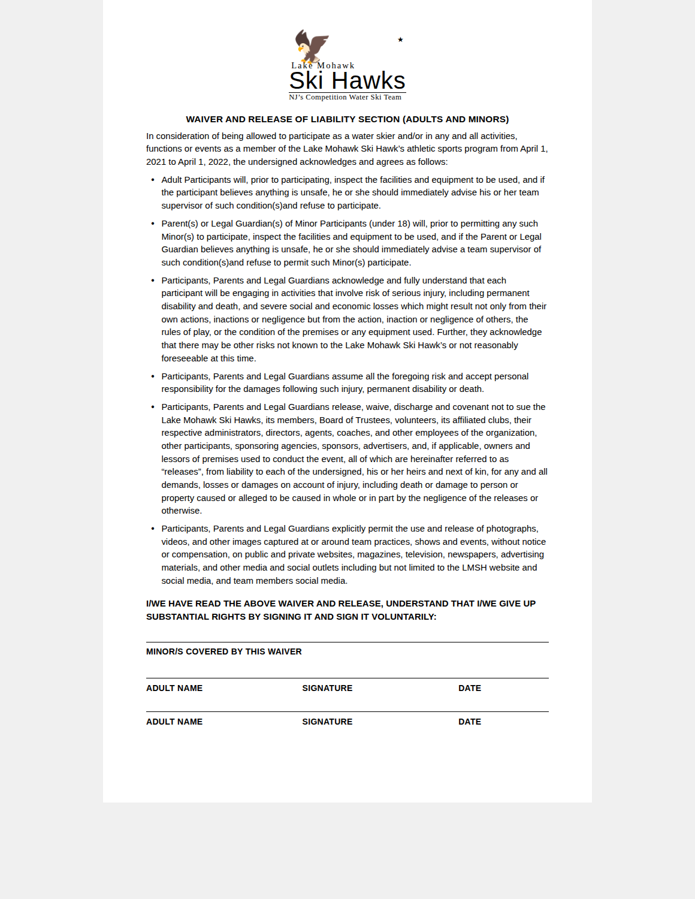★ 🦅 Lake Mohawk Ski Hawks NJ’s Competition Water Ski Team
WAIVER AND RELEASE OF LIABILITY SECTION (ADULTS AND MINORS)
In consideration of being allowed to participate as a water skier and/or in any and all activities, functions or events as a member of the Lake Mohawk Ski Hawk’s athletic sports program from April 1, 2021 to April 1, 2022, the undersigned acknowledges and agrees as follows:
Adult Participants will, prior to participating, inspect the facilities and equipment to be used, and if the participant believes anything is unsafe, he or she should immediately advise his or her team supervisor of such condition(s)and refuse to participate.
Parent(s) or Legal Guardian(s) of Minor Participants (under 18) will, prior to permitting any such Minor(s) to participate, inspect the facilities and equipment to be used, and if the Parent or Legal Guardian believes anything is unsafe, he or she should immediately advise a team supervisor of such condition(s)and refuse to permit such Minor(s) participate.
Participants, Parents and Legal Guardians acknowledge and fully understand that each participant will be engaging in activities that involve risk of serious injury, including permanent disability and death, and severe social and economic losses which might result not only from their own actions, inactions or negligence but from the action, inaction or negligence of others, the rules of play, or the condition of the premises or any equipment used. Further, they acknowledge that there may be other risks not known to the Lake Mohawk Ski Hawk’s or not reasonably foreseeable at this time.
Participants, Parents and Legal Guardians assume all the foregoing risk and accept personal responsibility for the damages following such injury, permanent disability or death.
Participants, Parents and Legal Guardians release, waive, discharge and covenant not to sue the Lake Mohawk Ski Hawks, its members, Board of Trustees, volunteers, its affiliated clubs, their respective administrators, directors, agents, coaches, and other employees of the organization, other participants, sponsoring agencies, sponsors, advertisers, and, if applicable, owners and lessors of premises used to conduct the event, all of which are hereinafter referred to as “releases”, from liability to each of the undersigned, his or her heirs and next of kin, for any and all demands, losses or damages on account of injury, including death or damage to person or property caused or alleged to be caused in whole or in part by the negligence of the releases or otherwise.
Participants, Parents and Legal Guardians explicitly permit the use and release of photographs, videos, and other images captured at or around team practices, shows and events, without notice or compensation, on public and private websites, magazines, television, newspapers, advertising materials, and other media and social outlets including but not limited to the LMSH website and social media, and team members social media.
I/WE HAVE READ THE ABOVE WAIVER AND RELEASE, UNDERSTAND THAT I/WE GIVE UP SUBSTANTIAL RIGHTS BY SIGNING IT AND SIGN IT VOLUNTARILY:
MINOR/S COVERED BY THIS WAIVER
| ADULT NAME | SIGNATURE | DATE |
| ADULT NAME | SIGNATURE | DATE |